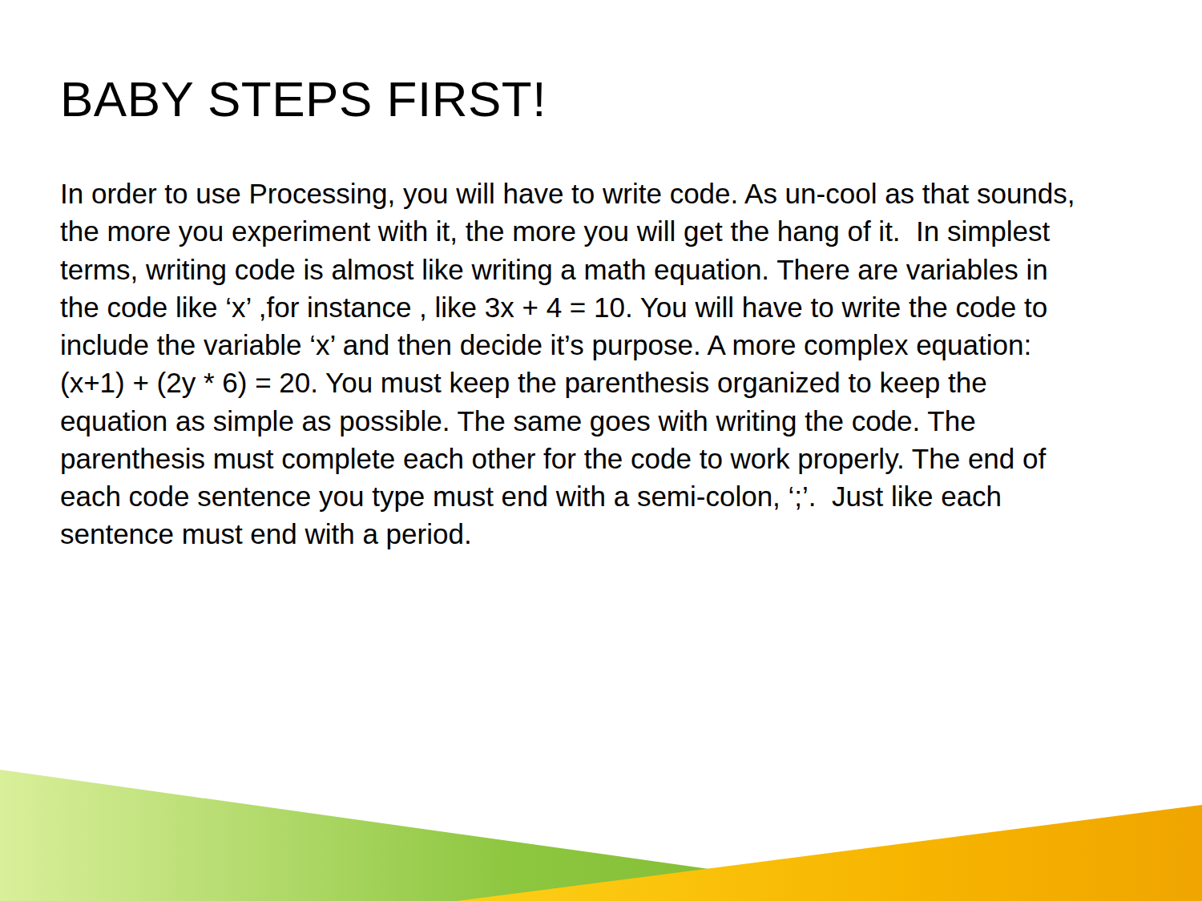BABY STEPS FIRST!
In order to use Processing, you will have to write code. As un-cool as that sounds, the more you experiment with it, the more you will get the hang of it. In simplest terms, writing code is almost like writing a math equation. There are variables in the code like ‘x’ ,for instance , like 3x + 4 = 10. You will have to write the code to include the variable ‘x’ and then decide it’s purpose. A more complex equation: (x+1) + (2y * 6) = 20. You must keep the parenthesis organized to keep the equation as simple as possible. The same goes with writing the code. The parenthesis must complete each other for the code to work properly. The end of each code sentence you type must end with a semi-colon, ‘;’. Just like each sentence must end with a period.